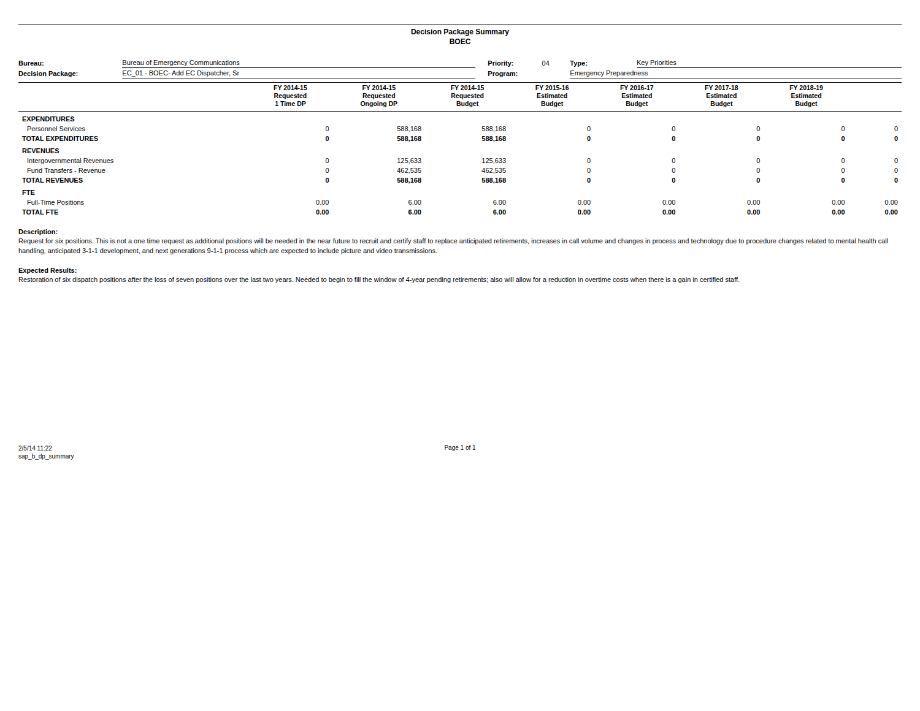Decision Package Summary
BOEC
| Bureau: | Bureau of Emergency Communications | Priority: | 04 | Type: | Key Priorities |
| Decision Package: | EC_01 - BOEC- Add EC Dispatcher, Sr | Program: | Emergency Preparedness |
| | FY 2014-15 Requested 1 Time DP | FY 2014-15 Requested Ongoing DP | FY 2014-15 Requested Budget | FY 2015-16 Estimated Budget | FY 2016-17 Estimated Budget | FY 2017-18 Estimated Budget | FY 2018-19 Estimated Budget | |
| --- | --- | --- | --- | --- | --- | --- | --- | --- |
| EXPENDITURES |
| Personnel Services | 0 | 588,168 | 588,168 | 0 | 0 | 0 | 0 | 0 |
| TOTAL EXPENDITURES | 0 | 588,168 | 588,168 | 0 | 0 | 0 | 0 | 0 |
| REVENUES |
| Intergovernmental Revenues | 0 | 125,633 | 125,633 | 0 | 0 | 0 | 0 | 0 |
| Fund Transfers - Revenue | 0 | 462,535 | 462,535 | 0 | 0 | 0 | 0 | 0 |
| TOTAL REVENUES | 0 | 588,168 | 588,168 | 0 | 0 | 0 | 0 | 0 |
| FTE |
| Full-Time Positions | 0.00 | 6.00 | 6.00 | 0.00 | 0.00 | 0.00 | 0.00 | 0.00 |
| TOTAL FTE | 0.00 | 6.00 | 6.00 | 0.00 | 0.00 | 0.00 | 0.00 | 0.00 |
Description:
Request for six positions. This is not a one time request as additional positions will be needed in the near future to recruit and certify staff to replace anticipated retirements, increases in call volume and changes in process and technology due to procedure changes related to mental health call handling, anticipated 3-1-1 development, and next generations 9-1-1 process which are expected to include picture and video transmissions.
Expected Results:
Restoration of six dispatch positions after the loss of seven positions over the last two years. Needed to begin to fill the window of 4-year pending retirements; also will allow for a reduction in overtime costs when there is a gain in certified staff.
2/5/14 11:22
sap_b_dp_summary
Page 1 of 1